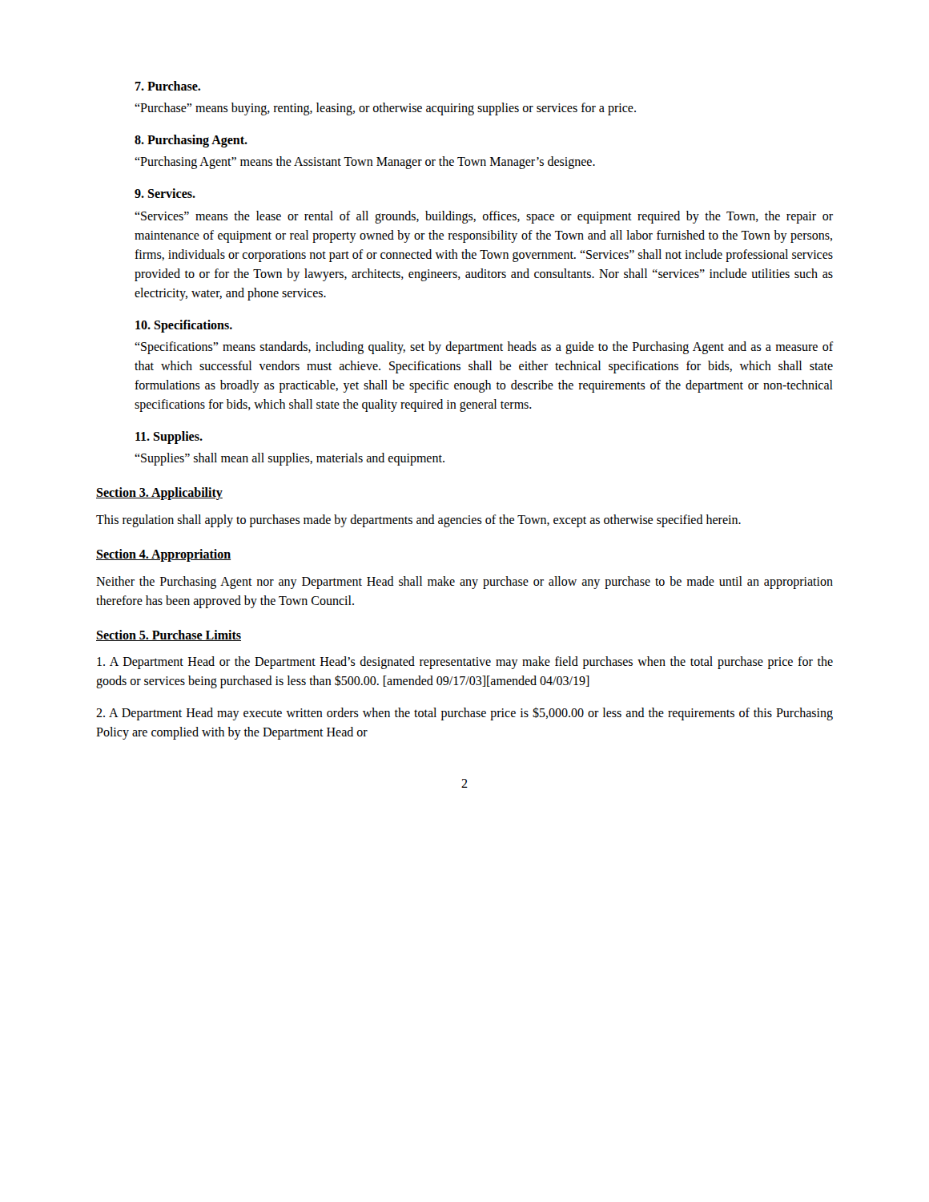7. Purchase.
“Purchase” means buying, renting, leasing, or otherwise acquiring supplies or services for a price.
8. Purchasing Agent.
“Purchasing Agent” means the Assistant Town Manager or the Town Manager’s designee.
9. Services.
“Services” means the lease or rental of all grounds, buildings, offices, space or equipment required by the Town, the repair or maintenance of equipment or real property owned by or the responsibility of the Town and all labor furnished to the Town by persons, firms, individuals or corporations not part of or connected with the Town government. “Services” shall not include professional services provided to or for the Town by lawyers, architects, engineers, auditors and consultants. Nor shall “services” include utilities such as electricity, water, and phone services.
10. Specifications.
“Specifications” means standards, including quality, set by department heads as a guide to the Purchasing Agent and as a measure of that which successful vendors must achieve. Specifications shall be either technical specifications for bids, which shall state formulations as broadly as practicable, yet shall be specific enough to describe the requirements of the department or non-technical specifications for bids, which shall state the quality required in general terms.
11. Supplies.
“Supplies” shall mean all supplies, materials and equipment.
Section 3. Applicability
This regulation shall apply to purchases made by departments and agencies of the Town, except as otherwise specified herein.
Section 4. Appropriation
Neither the Purchasing Agent nor any Department Head shall make any purchase or allow any purchase to be made until an appropriation therefore has been approved by the Town Council.
Section 5. Purchase Limits
1. A Department Head or the Department Head’s designated representative may make field purchases when the total purchase price for the goods or services being purchased is less than $500.00. [amended 09/17/03][amended 04/03/19]
2. A Department Head may execute written orders when the total purchase price is $5,000.00 or less and the requirements of this Purchasing Policy are complied with by the Department Head or
2